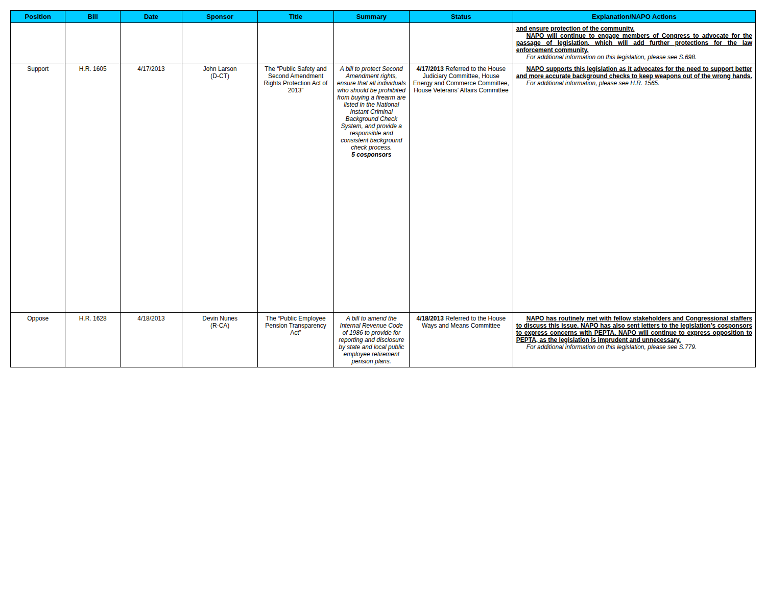| Position | Bill | Date | Sponsor | Title | Summary | Status | Explanation/NAPO Actions |
| --- | --- | --- | --- | --- | --- | --- | --- |
| | | | | | | | and ensure protection of the community. NAPO will continue to engage members of Congress to advocate for the passage of legislation, which will add further protections for the law enforcement community. For additional information on this legislation, please see S.698. |
| Support | H.R. 1605 | 4/17/2013 | John Larson (D-CT) | The “Public Safety and Second Amendment Rights Protection Act of 2013” | A bill to protect Second Amendment rights, ensure that all individuals who should be prohibited from buying a firearm are listed in the National Instant Criminal Background Check System, and provide a responsible and consistent background check process. 5 cosponsors | 4/17/2013 Referred to the House Judiciary Committee, House Energy and Commerce Committee, House Veterans’ Affairs Committee | NAPO supports this legislation as it advocates for the need to support better and more accurate background checks to keep weapons out of the wrong hands. For additional information, please see H.R. 1565. |
| Oppose | H.R. 1628 | 4/18/2013 | Devin Nunes (R-CA) | The “Public Employee Pension Transparency Act” | A bill to amend the Internal Revenue Code of 1986 to provide for reporting and disclosure by state and local public employee retirement pension plans. | 4/18/2013 Referred to the House Ways and Means Committee | NAPO has routinely met with fellow stakeholders and Congressional staffers to discuss this issue. NAPO has also sent letters to the legislation’s cosponsors to express concerns with PEPTA. NAPO will continue to express opposition to PEPTA, as the legislation is imprudent and unnecessary. For additional information on this legislation, please see S.779. |